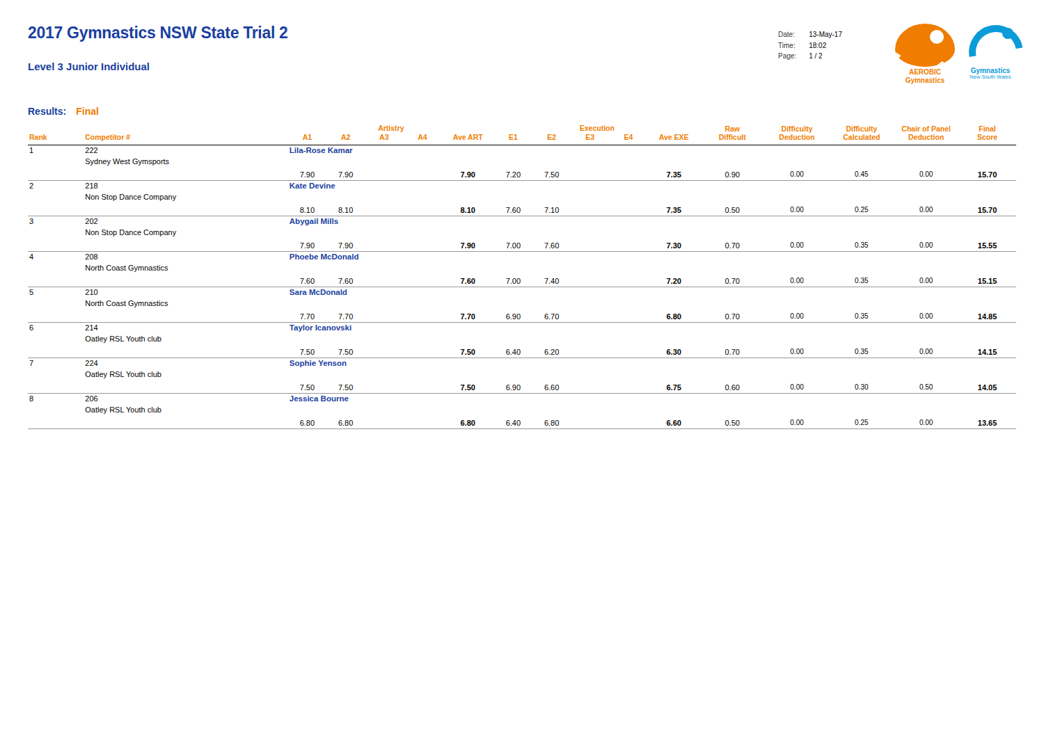2017 Gymnastics NSW State Trial 2
Level 3 Junior Individual
| Date: | 13-May-17 |
| Time: | 18:02 |
| Page: | 1 / 2 |
AEROBIC Gymnastics
GymnasticsNew South Wales
Results: Final
| Rank | Competitor # | Artistry | Execution | Raw Difficult | Difficulty Deduction | Difficulty Calculated | Chair of Panel Deduction | Final Score |
| --- | --- | --- | --- | --- | --- | --- | --- | --- |
| A1 | A2 | A3 | A4 | Ave ART | E1 | E2 | E3 | E4 | Ave EXE |
| 1 | 222 | Lila-Rose Kamar |
| | Sydney West Gymsports | |
| | | 7.90 | 7.90 | | | 7.90 | 7.20 | 7.50 | | | 7.35 | 0.90 | 0.00 | 0.45 | 0.00 | 15.70 |
| 2 | 218 | Kate Devine |
| | Non Stop Dance Company | |
| | | 8.10 | 8.10 | | | 8.10 | 7.60 | 7.10 | | | 7.35 | 0.50 | 0.00 | 0.25 | 0.00 | 15.70 |
| 3 | 202 | Abygail Mills |
| | Non Stop Dance Company | |
| | | 7.90 | 7.90 | | | 7.90 | 7.00 | 7.60 | | | 7.30 | 0.70 | 0.00 | 0.35 | 0.00 | 15.55 |
| 4 | 208 | Phoebe McDonald |
| | North Coast Gymnastics | |
| | | 7.60 | 7.60 | | | 7.60 | 7.00 | 7.40 | | | 7.20 | 0.70 | 0.00 | 0.35 | 0.00 | 15.15 |
| 5 | 210 | Sara McDonald |
| | North Coast Gymnastics | |
| | | 7.70 | 7.70 | | | 7.70 | 6.90 | 6.70 | | | 6.80 | 0.70 | 0.00 | 0.35 | 0.00 | 14.85 |
| 6 | 214 | Taylor Icanovski |
| | Oatley RSL Youth club | |
| | | 7.50 | 7.50 | | | 7.50 | 6.40 | 6.20 | | | 6.30 | 0.70 | 0.00 | 0.35 | 0.00 | 14.15 |
| 7 | 224 | Sophie Yenson |
| | Oatley RSL Youth club | |
| | | 7.50 | 7.50 | | | 7.50 | 6.90 | 6.60 | | | 6.75 | 0.60 | 0.00 | 0.30 | 0.50 | 14.05 |
| 8 | 206 | Jessica Bourne |
| | Oatley RSL Youth club | |
| | | 6.80 | 6.80 | | | 6.80 | 6.40 | 6.80 | | | 6.60 | 0.50 | 0.00 | 0.25 | 0.00 | 13.65 |